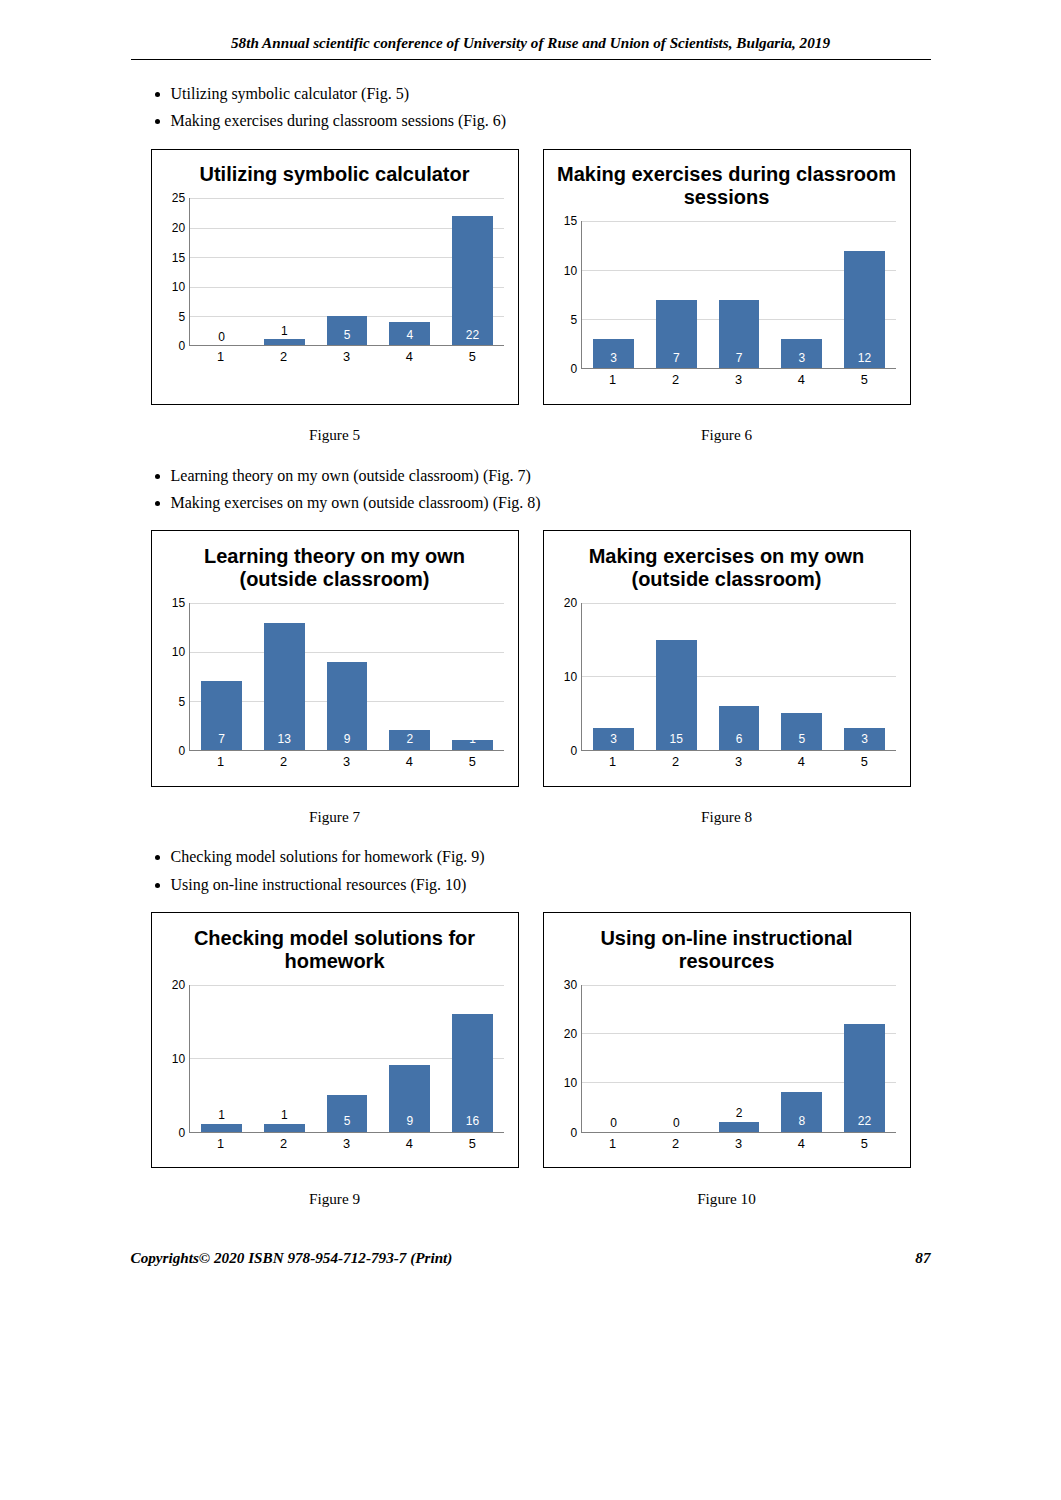58th Annual scientific conference of University of Ruse and Union of Scientists, Bulgaria, 2019
Utilizing symbolic calculator (Fig. 5)
Making exercises during classroom sessions (Fig. 6)
Utilizing symbolic calculator
25 20 15 10 5 0
0
1
5
4
22
12345
Making exercises during classroom sessions
15 10 5 0
3
7
7
3
12
12345
Figure 5
Figure 6
Learning theory on my own (outside classroom) (Fig. 7)
Making exercises on my own (outside classroom) (Fig. 8)
Learning theory on my own
(outside classroom)
15 10 5 0
7
13
9
2
1
12345
Making exercises on my own
(outside classroom)
20 10 0
3
15
6
5
3
12345
Figure 7
Figure 8
Checking model solutions for homework (Fig. 9)
Using on-line instructional resources (Fig. 10)
Checking model solutions for homework
20 10 0
1
1
5
9
16
12345
Using on-line instructional resources
30 20 10 0
0
0
2
8
22
12345
Figure 9
Figure 10
Copyrights© 2020 ISBN 978-954-712-793-7 (Print) 87